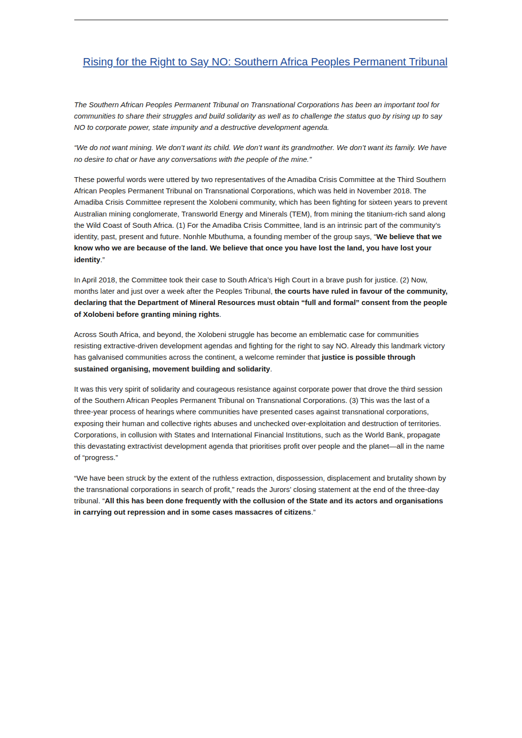Rising for the Right to Say NO: Southern Africa Peoples Permanent Tribunal
The Southern African Peoples Permanent Tribunal on Transnational Corporations has been an important tool for communities to share their struggles and build solidarity as well as to challenge the status quo by rising up to say NO to corporate power, state impunity and a destructive development agenda.
“We do not want mining. We don’t want its child. We don’t want its grandmother. We don’t want its family. We have no desire to chat or have any conversations with the people of the mine.”
These powerful words were uttered by two representatives of the Amadiba Crisis Committee at the Third Southern African Peoples Permanent Tribunal on Transnational Corporations, which was held in November 2018. The Amadiba Crisis Committee represent the Xolobeni community, which has been fighting for sixteen years to prevent Australian mining conglomerate, Transworld Energy and Minerals (TEM), from mining the titanium-rich sand along the Wild Coast of South Africa. (1) For the Amadiba Crisis Committee, land is an intrinsic part of the community’s identity, past, present and future. Nonhle Mbuthuma, a founding member of the group says, “We believe that we know who we are because of the land. We believe that once you have lost the land, you have lost your identity.”
In April 2018, the Committee took their case to South Africa’s High Court in a brave push for justice. (2) Now, months later and just over a week after the Peoples Tribunal, the courts have ruled in favour of the community, declaring that the Department of Mineral Resources must obtain “full and formal” consent from the people of Xolobeni before granting mining rights.
Across South Africa, and beyond, the Xolobeni struggle has become an emblematic case for communities resisting extractive-driven development agendas and fighting for the right to say NO. Already this landmark victory has galvanised communities across the continent, a welcome reminder that justice is possible through sustained organising, movement building and solidarity.
It was this very spirit of solidarity and courageous resistance against corporate power that drove the third session of the Southern African Peoples Permanent Tribunal on Transnational Corporations. (3) This was the last of a three-year process of hearings where communities have presented cases against transnational corporations, exposing their human and collective rights abuses and unchecked over-exploitation and destruction of territories. Corporations, in collusion with States and International Financial Institutions, such as the World Bank, propagate this devastating extractivist development agenda that prioritises profit over people and the planet—all in the name of “progress.”
“We have been struck by the extent of the ruthless extraction, dispossession, displacement and brutality shown by the transnational corporations in search of profit,” reads the Jurors’ closing statement at the end of the three-day tribunal. “All this has been done frequently with the collusion of the State and its actors and organisations in carrying out repression and in some cases massacres of citizens.”